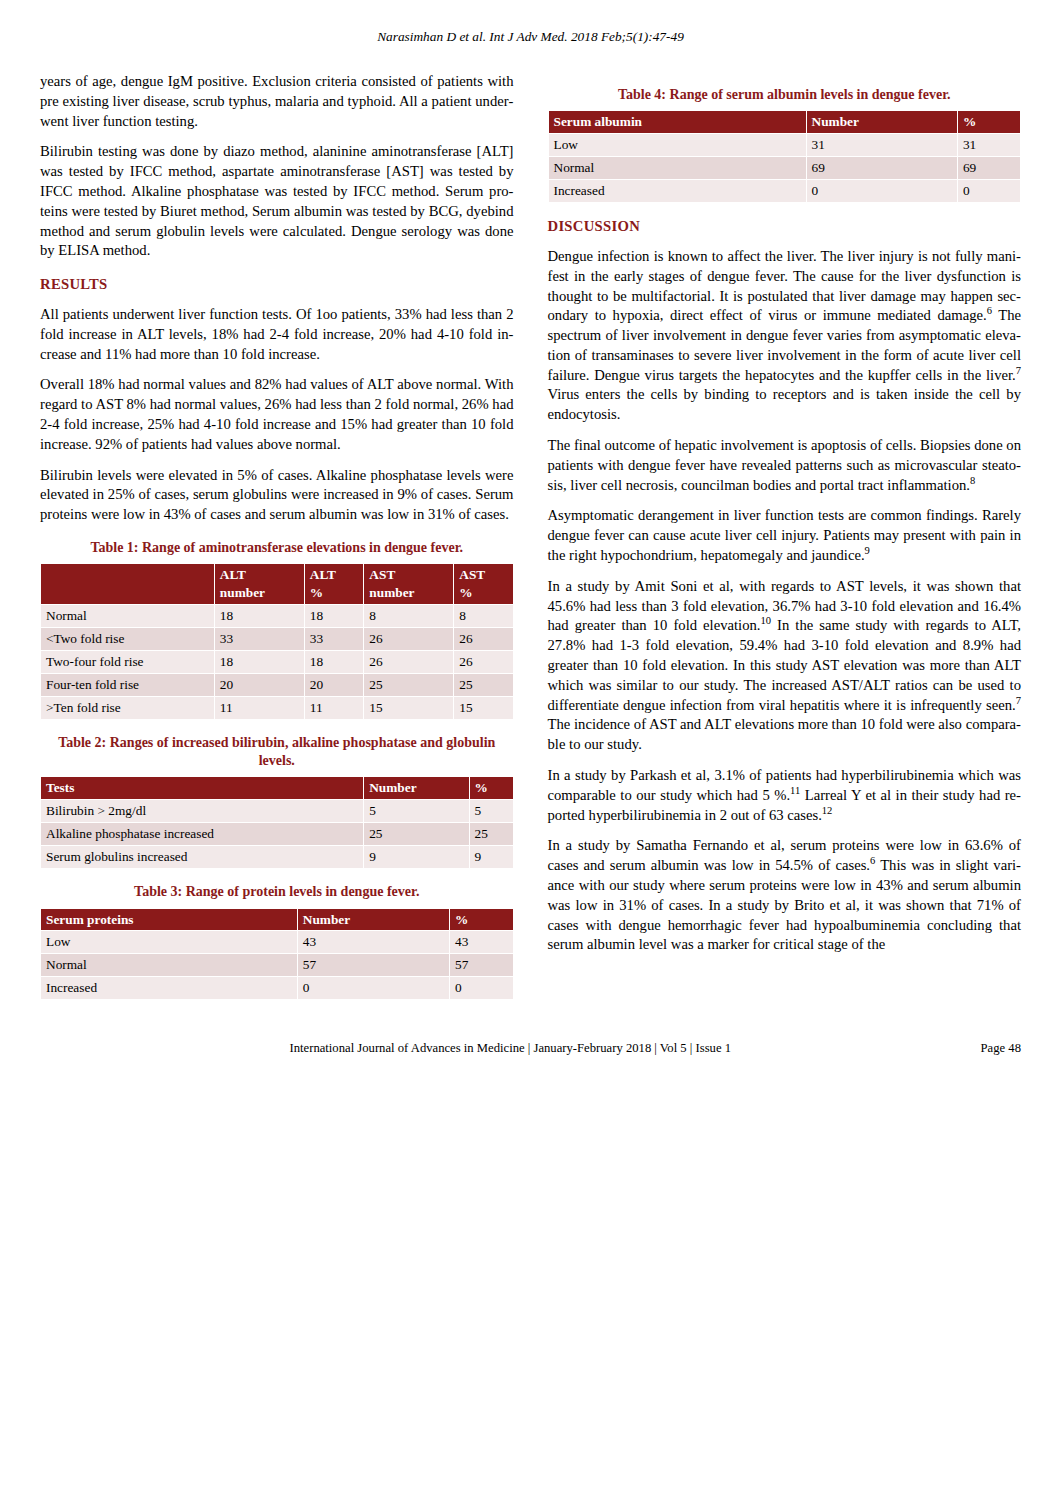Narasimhan D et al. Int J Adv Med. 2018 Feb;5(1):47-49
years of age, dengue IgM positive. Exclusion criteria consisted of patients with pre existing liver disease, scrub typhus, malaria and typhoid. All a patient underwent liver function testing.
Bilirubin testing was done by diazo method, alaninine aminotransferase [ALT] was tested by IFCC method, aspartate aminotransferase [AST] was tested by IFCC method. Alkaline phosphatase was tested by IFCC method. Serum proteins were tested by Biuret method, Serum albumin was tested by BCG, dyebind method and serum globulin levels were calculated. Dengue serology was done by ELISA method.
Results
All patients underwent liver function tests. Of 1oo patients, 33% had less than 2 fold increase in ALT levels, 18% had 2-4 fold increase, 20% had 4-10 fold increase and 11% had more than 10 fold increase.
Overall 18% had normal values and 82% had values of ALT above normal. With regard to AST 8% had normal values, 26% had less than 2 fold normal, 26% had 2-4 fold increase, 25% had 4-10 fold increase and 15% had greater than 10 fold increase. 92% of patients had values above normal.
Bilirubin levels were elevated in 5% of cases. Alkaline phosphatase levels were elevated in 25% of cases, serum globulins were increased in 9% of cases. Serum proteins were low in 43% of cases and serum albumin was low in 31% of cases.
Table 1: Range of aminotransferase elevations in dengue fever.
| | ALT number | ALT % | AST number | AST % |
| --- | --- | --- | --- | --- |
| Normal | 18 | 18 | 8 | 8 |
| <Two fold rise | 33 | 33 | 26 | 26 |
| Two-four fold rise | 18 | 18 | 26 | 26 |
| Four-ten fold rise | 20 | 20 | 25 | 25 |
| >Ten fold rise | 11 | 11 | 15 | 15 |
Table 2: Ranges of increased bilirubin, alkaline phosphatase and globulin levels.
| Tests | Number | % |
| --- | --- | --- |
| Bilirubin > 2mg/dl | 5 | 5 |
| Alkaline phosphatase increased | 25 | 25 |
| Serum globulins increased | 9 | 9 |
Table 3: Range of protein levels in dengue fever.
| Serum proteins | Number | % |
| --- | --- | --- |
| Low | 43 | 43 |
| Normal | 57 | 57 |
| Increased | 0 | 0 |
Table 4: Range of serum albumin levels in dengue fever.
| Serum albumin | Number | % |
| --- | --- | --- |
| Low | 31 | 31 |
| Normal | 69 | 69 |
| Increased | 0 | 0 |
Discussion
Dengue infection is known to affect the liver. The liver injury is not fully manifest in the early stages of dengue fever. The cause for the liver dysfunction is thought to be multifactorial. It is postulated that liver damage may happen secondary to hypoxia, direct effect of virus or immune mediated damage.6 The spectrum of liver involvement in dengue fever varies from asymptomatic elevation of transaminases to severe liver involvement in the form of acute liver cell failure. Dengue virus targets the hepatocytes and the kupffer cells in the liver.7 Virus enters the cells by binding to receptors and is taken inside the cell by endocytosis.
The final outcome of hepatic involvement is apoptosis of cells. Biopsies done on patients with dengue fever have revealed patterns such as microvascular steatosis, liver cell necrosis, councilman bodies and portal tract inflammation.8
Asymptomatic derangement in liver function tests are common findings. Rarely dengue fever can cause acute liver cell injury. Patients may present with pain in the right hypochondrium, hepatomegaly and jaundice.9
In a study by Amit Soni et al, with regards to AST levels, it was shown that 45.6% had less than 3 fold elevation, 36.7% had 3-10 fold elevation and 16.4% had greater than 10 fold elevation.10 In the same study with regards to ALT, 27.8% had 1-3 fold elevation, 59.4% had 3-10 fold elevation and 8.9% had greater than 10 fold elevation. In this study AST elevation was more than ALT which was similar to our study. The increased AST/ALT ratios can be used to differentiate dengue infection from viral hepatitis where it is infrequently seen.7 The incidence of AST and ALT elevations more than 10 fold were also comparable to our study.
In a study by Parkash et al, 3.1% of patients had hyperbilirubinemia which was comparable to our study which had 5 %.11 Larreal Y et al in their study had reported hyperbilirubinemia in 2 out of 63 cases.12
In a study by Samatha Fernando et al, serum proteins were low in 63.6% of cases and serum albumin was low in 54.5% of cases.6 This was in slight variance with our study where serum proteins were low in 43% and serum albumin was low in 31% of cases. In a study by Brito et al, it was shown that 71% of cases with dengue hemorrhagic fever had hypoalbuminemia concluding that serum albumin level was a marker for critical stage of the
Page 48 International Journal of Advances in Medicine | January-February 2018 | Vol 5 | Issue 1